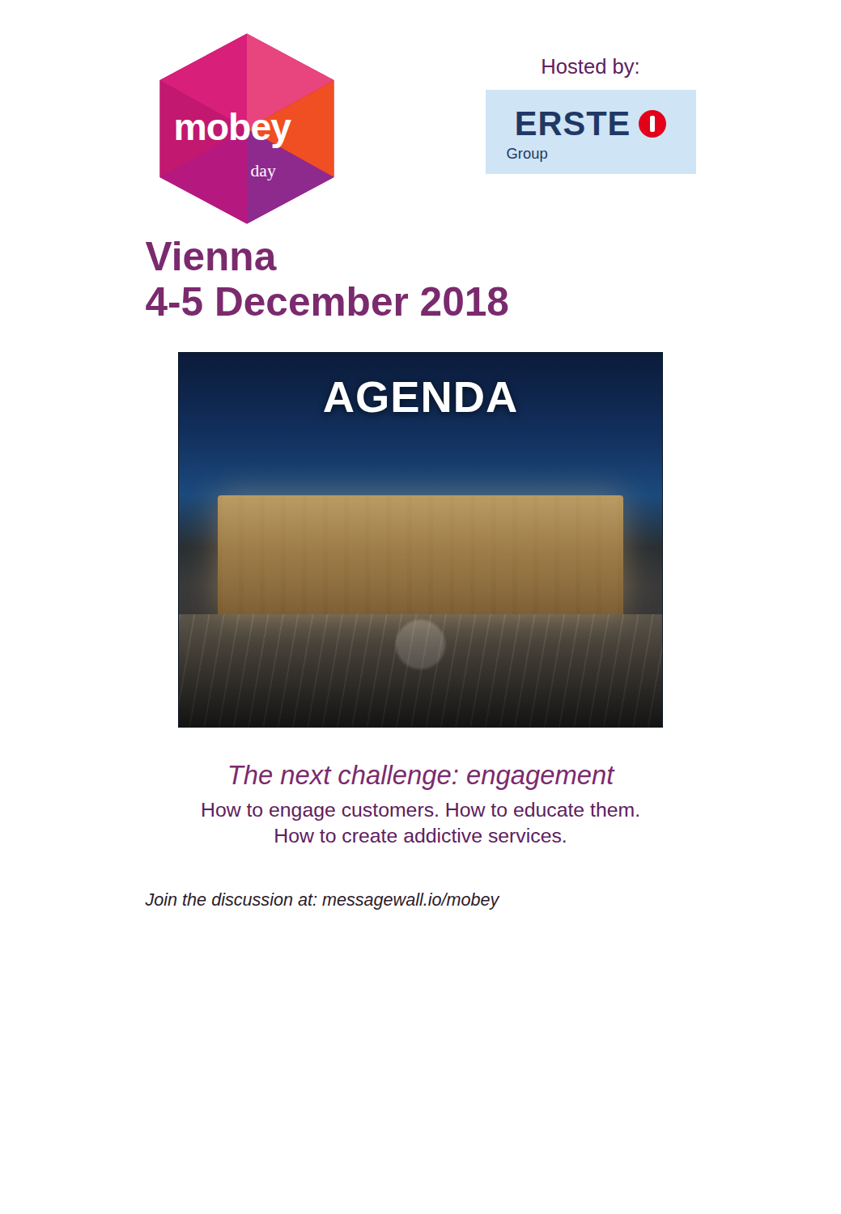mobey day
Hosted by:
ERSTE
Group
Vienna 4-5 December 2018
AGENDA
The next challenge: engagement
How to engage customers. How to educate them.
How to create addictive services.
Join the discussion at: messagewall.io/mobey